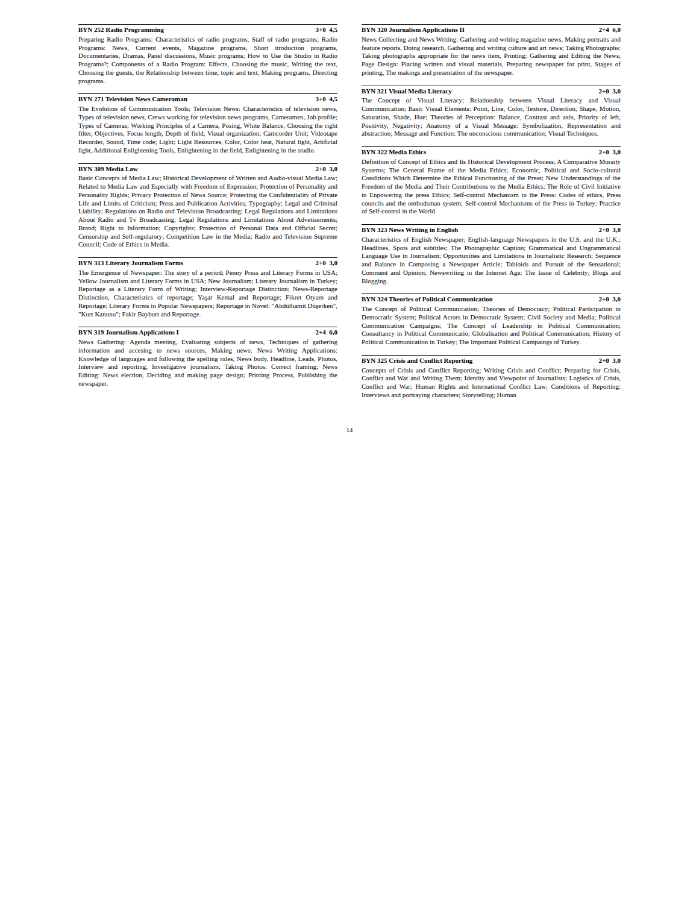BYN 252 Radio Programming 3+0 4,5
Preparing Radio Programs: Characteristics of radio programs, Staff of radio programs; Radio Programs: News, Current events, Magazine programs, Short itroduction programs, Documentaries, Dramas, Panel discussions, Music programs; How to Use the Studio in Radio Programs?; Components of a Radio Program: Effects, Choosing the music, Writing the text, Choosing the guests, the Relationship between time, topic and text, Making programs, Directing programs.
BYN 271 Television News Cameraman 3+0 4,5
The Evolution of Communication Tools; Television News: Characteristics of television news, Types of television news, Crews working for television news programs, Cameramen, Job profile; Types of Cameras; Working Principles of a Camera, Posing, White Balance, Choosing the right filter, Objectives, Focus length, Depth of field, Visual organization; Camcorder Unit; Videotape Recorder, Sound, Time code; Light; Light Resources, Color, Color heat, Natural light, Artificial light, Additional Enlightening Tools, Enlightening in the field, Enlightening in the studio.
BYN 309 Media Law 2+0 3,0
Basic Concepts of Media Law; Historical Development of Written and Audio-visual Media Law; Related to Media Law and Especially with Freedom of Expression; Protection of Personality and Personality Rights; Privacy Protection of News Source; Protecting the Confidentiality of Private Life and Limits of Criticism; Press and Publication Activities; Typography; Legal and Criminal Liability; Regulations on Radio and Television Broadcasting; Legal Regulations and Limitations About Radio and Tv Broadcasting; Legal Regulations and Limitations About Advetisements; Brand; Right to Information; Copyrights; Protection of Personal Data and Official Secret; Censorship and Self-regulatory; Competition Law in the Media; Radio and Television Supreme Council; Code of Ethics in Media.
BYN 313 Literary Journalism Forms 2+0 3,0
The Emergence of Newspaper: The story of a period; Penny Press and Literary Forms in USA; Yellow Journalism and Literary Forms in USA; New Journalism; Literary Journalism in Turkey; Reportage as a Literary Form of Writing; Interview-Reportage Distinction; News-Reportage Distinction, Characteristics of reportage; Yaşar Kemal and Reportage; Fikret Otyam and Reportage; Literary Forms in Popular Newspapers; Reportage in Novel: "Abdülhamit Düşerken", "Kurt Kanunu"; Fakir Bayburt and Reportage.
BYN 319 Journalism Applications I 2+4 6,0
News Gathering: Agenda meeting, Evaluating subjects of news, Techniques of gathering information and accesing to news sources, Making news; News Writing Applications: Knowledge of languages and following the spelling rules, News body, Headline, Leads, Photos, Interview and reporting, Investigative journalism; Taking Photos: Correct framing; News Editing: News election, Deciding and making page design; Printing Process, Publishing the newspaper.
BYN 320 Journalism Applications II 2+4 6,0
News Collecting and News Writing: Gathering and writing magazine news, Making portraits and feature reports, Doing research, Gathering and writing culture and art news; Taking Photographs: Taking photographs appropriate for the news item, Printing; Gathering and Editing the News; Page Design: Placing written and visual materials, Preparing newspaper for print, Stages of printing, The makings and presentation of the newspaper.
BYN 321 Visual Media Literacy 2+0 3,0
The Concept of Visual Literacy; Relationship between Visual Literacy and Visual Communication; Basic Visual Elements: Point, Line, Color, Texture, Direction, Shape, Motion, Saturation, Shade, Hue; Theories of Perception: Balance, Contrast and axis, Priority of left, Positivity, Negativity; Anatomy of a Visual Message: Symbolization, Representation and abstraction; Message and Function: The unconscious communication; Visual Techniques.
BYN 322 Media Ethics 2+0 3,0
Definition of Concept of Ethics and Its Historical Development Process; A Comparative Moraity Systems; The General Frame of the Media Ethics; Economic, Political and Socio-cultural Conditions Which Determine the Ethical Functioning of the Press; New Understandings of the Freedom of the Media and Their Contributions to the Media Ethics; The Role of Civil Initiative in Enpowering the press Ethics; Self-control Mechanism in the Press: Codes of ethics, Press councils and the ombudsman system; Self-control Mechanisms of the Press in Turkey; Practice of Self-control in the World.
BYN 323 News Writing in English 2+0 3,0
Characteristics of English Newspaper; English-language Newspapers in the U.S. and the U.K.; Headlines, Spots and subtitles; The Photographic Caption; Grammatical and Ungrammatical Language Use in Journalism; Opportunities and Limitations in Journalistic Research; Sequence and Balance in Composing a Newspaper Article; Tabloids and Pursuit of the Sensational; Comment and Opinion; Newswriting in the Internet Age; The Issue of Celebrity; Blogs and Blogging.
BYN 324 Theories of Political Communication 2+0 3,0
The Concept of Political Communication; Theories of Democracy; Political Participation in Democratic System; Political Actors in Democratic System; Civil Society and Media; Political Communication Campaigns; The Concept of Leadership in Political Communication; Consultancy in Political Communicatio; Globalisation and Political Communication; History of Political Communication in Turkey; The Important Political Campaings of Turkey.
BYN 325 Crisis and Conflict Reporting 2+0 3,0
Concepts of Crisis and Conflict Reporting; Writing Crisis and Conflict; Preparing for Crisis, Conflict and War and Writing Them; Identity and Viewpoint of Journalists; Logistics of Crisis, Conflict and War; Human Rights and International Conflict Law; Conditions of Reporting: Interviews and portraying characters; Storytelling; Human
14